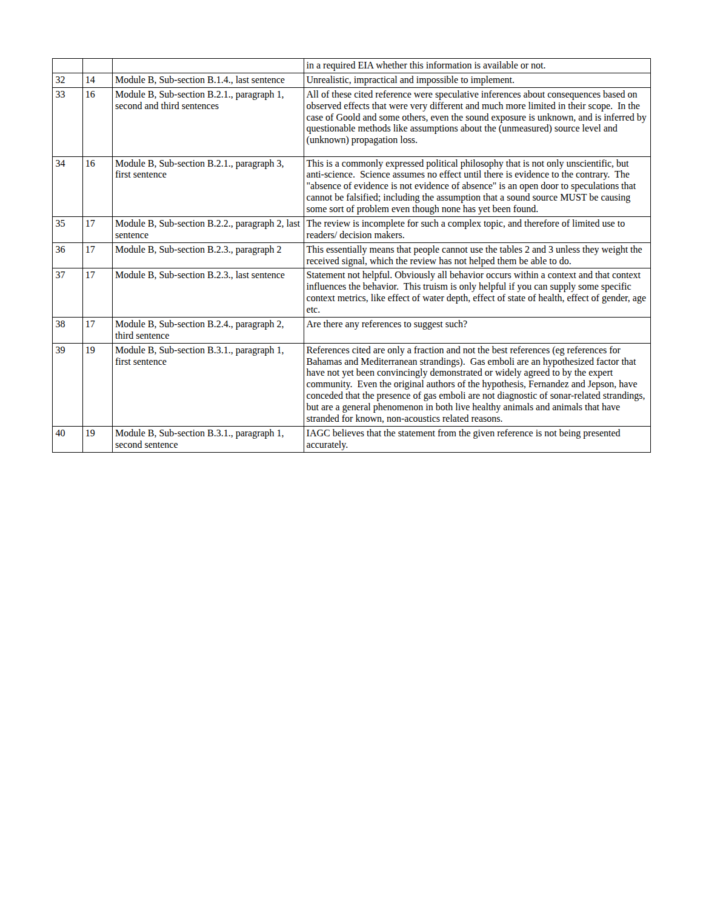| | | | in a required EIA whether this information is available or not. |
| 32 | 14 | Module B, Sub-section B.1.4., last sentence | Unrealistic, impractical and impossible to implement. |
| 33 | 16 | Module B, Sub-section B.2.1., paragraph 1, second and third sentences | All of these cited reference were speculative inferences about consequences based on observed effects that were very different and much more limited in their scope. In the case of Goold and some others, even the sound exposure is unknown, and is inferred by questionable methods like assumptions about the (unmeasured) source level and (unknown) propagation loss. |
| 34 | 16 | Module B, Sub-section B.2.1., paragraph 3, first sentence | This is a commonly expressed political philosophy that is not only unscientific, but anti-science. Science assumes no effect until there is evidence to the contrary. The "absence of evidence is not evidence of absence" is an open door to speculations that cannot be falsified; including the assumption that a sound source MUST be causing some sort of problem even though none has yet been found. |
| 35 | 17 | Module B, Sub-section B.2.2., paragraph 2, last sentence | The review is incomplete for such a complex topic, and therefore of limited use to readers/ decision makers. |
| 36 | 17 | Module B, Sub-section B.2.3., paragraph 2 | This essentially means that people cannot use the tables 2 and 3 unless they weight the received signal, which the review has not helped them be able to do. |
| 37 | 17 | Module B, Sub-section B.2.3., last sentence | Statement not helpful. Obviously all behavior occurs within a context and that context influences the behavior. This truism is only helpful if you can supply some specific context metrics, like effect of water depth, effect of state of health, effect of gender, age etc. |
| 38 | 17 | Module B, Sub-section B.2.4., paragraph 2, third sentence | Are there any references to suggest such? |
| 39 | 19 | Module B, Sub-section B.3.1., paragraph 1, first sentence | References cited are only a fraction and not the best references (eg references for Bahamas and Mediterranean strandings). Gas emboli are an hypothesized factor that have not yet been convincingly demonstrated or widely agreed to by the expert community. Even the original authors of the hypothesis, Fernandez and Jepson, have conceded that the presence of gas emboli are not diagnostic of sonar-related strandings, but are a general phenomenon in both live healthy animals and animals that have stranded for known, non-acoustics related reasons. |
| 40 | 19 | Module B, Sub-section B.3.1., paragraph 1, second sentence | IAGC believes that the statement from the given reference is not being presented accurately. |